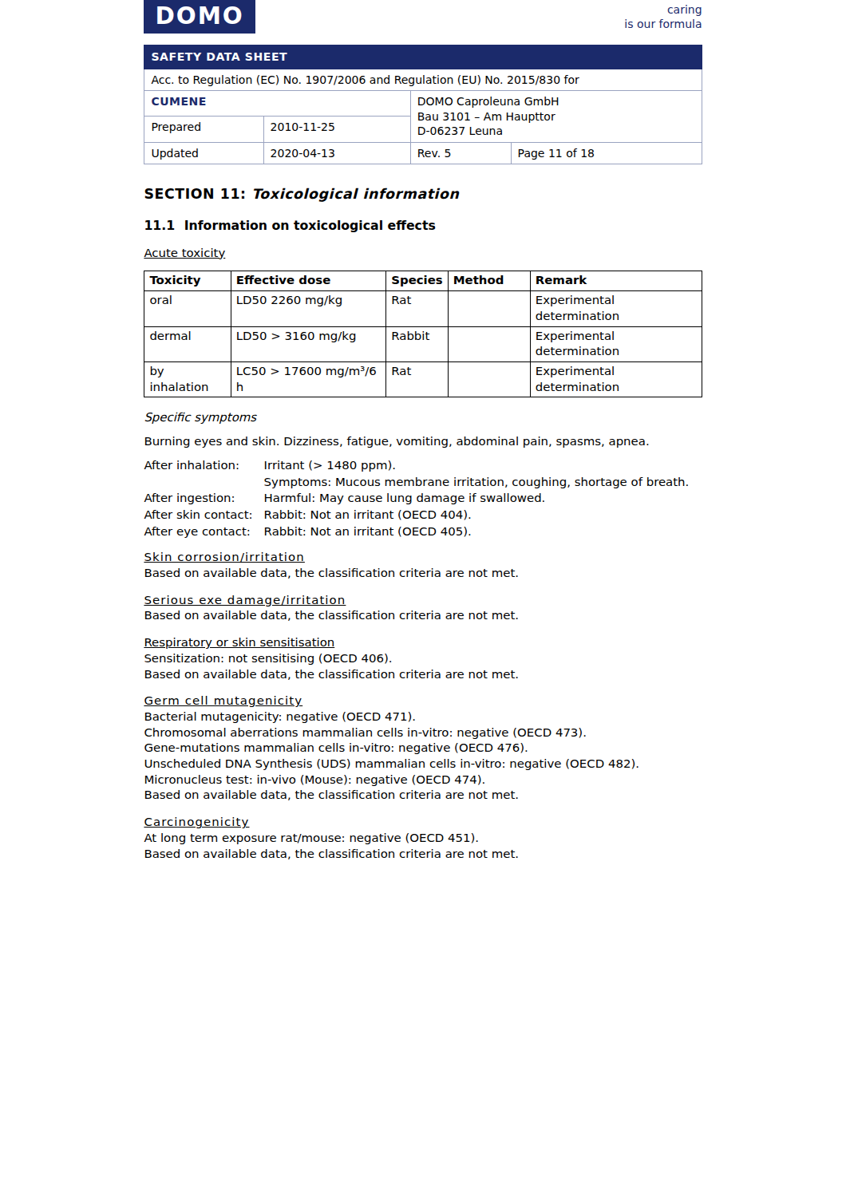DOMO
caring
is our formula
SAFETY DATA SHEET
| Acc. to Regulation (EC) No. 1907/2006 and Regulation (EU) No. 2015/830 for |
| CUMENE | DOMO Caproleuna GmbH Bau 3101 – Am Haupttor D-06237 Leuna |
| Prepared | 2010-11-25 |
| Updated | 2020-04-13 | Rev. 5 | Page 11 of 18 |
SECTION 11: Toxicological information
11.1 Information on toxicological effects
Acute toxicity
| Toxicity | Effective dose | Species | Method | Remark |
| --- | --- | --- | --- | --- |
| oral | LD50 2260 mg/kg | Rat | | Experimental determination |
| dermal | LD50 > 3160 mg/kg | Rabbit | | Experimental determination |
| by inhalation | LC50 > 17600 mg/m³/6 h | Rat | | Experimental determination |
Specific symptoms
Burning eyes and skin. Dizziness, fatigue, vomiting, abdominal pain, spasms, apnea.
| After inhalation: | Irritant (> 1480 ppm). |
| | Symptoms: Mucous membrane irritation, coughing, shortage of breath. |
| After ingestion: | Harmful: May cause lung damage if swallowed. |
| After skin contact: | Rabbit: Not an irritant (OECD 404). |
| After eye contact: | Rabbit: Not an irritant (OECD 405). |
Skin corrosion/irritation
Based on available data, the classification criteria are not met.
Serious exe damage/irritation
Based on available data, the classification criteria are not met.
Respiratory or skin sensitisation
Sensitization: not sensitising (OECD 406).
Based on available data, the classification criteria are not met.
Germ cell mutagenicity
Bacterial mutagenicity: negative (OECD 471).
Chromosomal aberrations mammalian cells in-vitro: negative (OECD 473).
Gene-mutations mammalian cells in-vitro: negative (OECD 476).
Unscheduled DNA Synthesis (UDS) mammalian cells in-vitro: negative (OECD 482).
Micronucleus test: in-vivo (Mouse): negative (OECD 474).
Based on available data, the classification criteria are not met.
Carcinogenicity
At long term exposure rat/mouse: negative (OECD 451).
Based on available data, the classification criteria are not met.